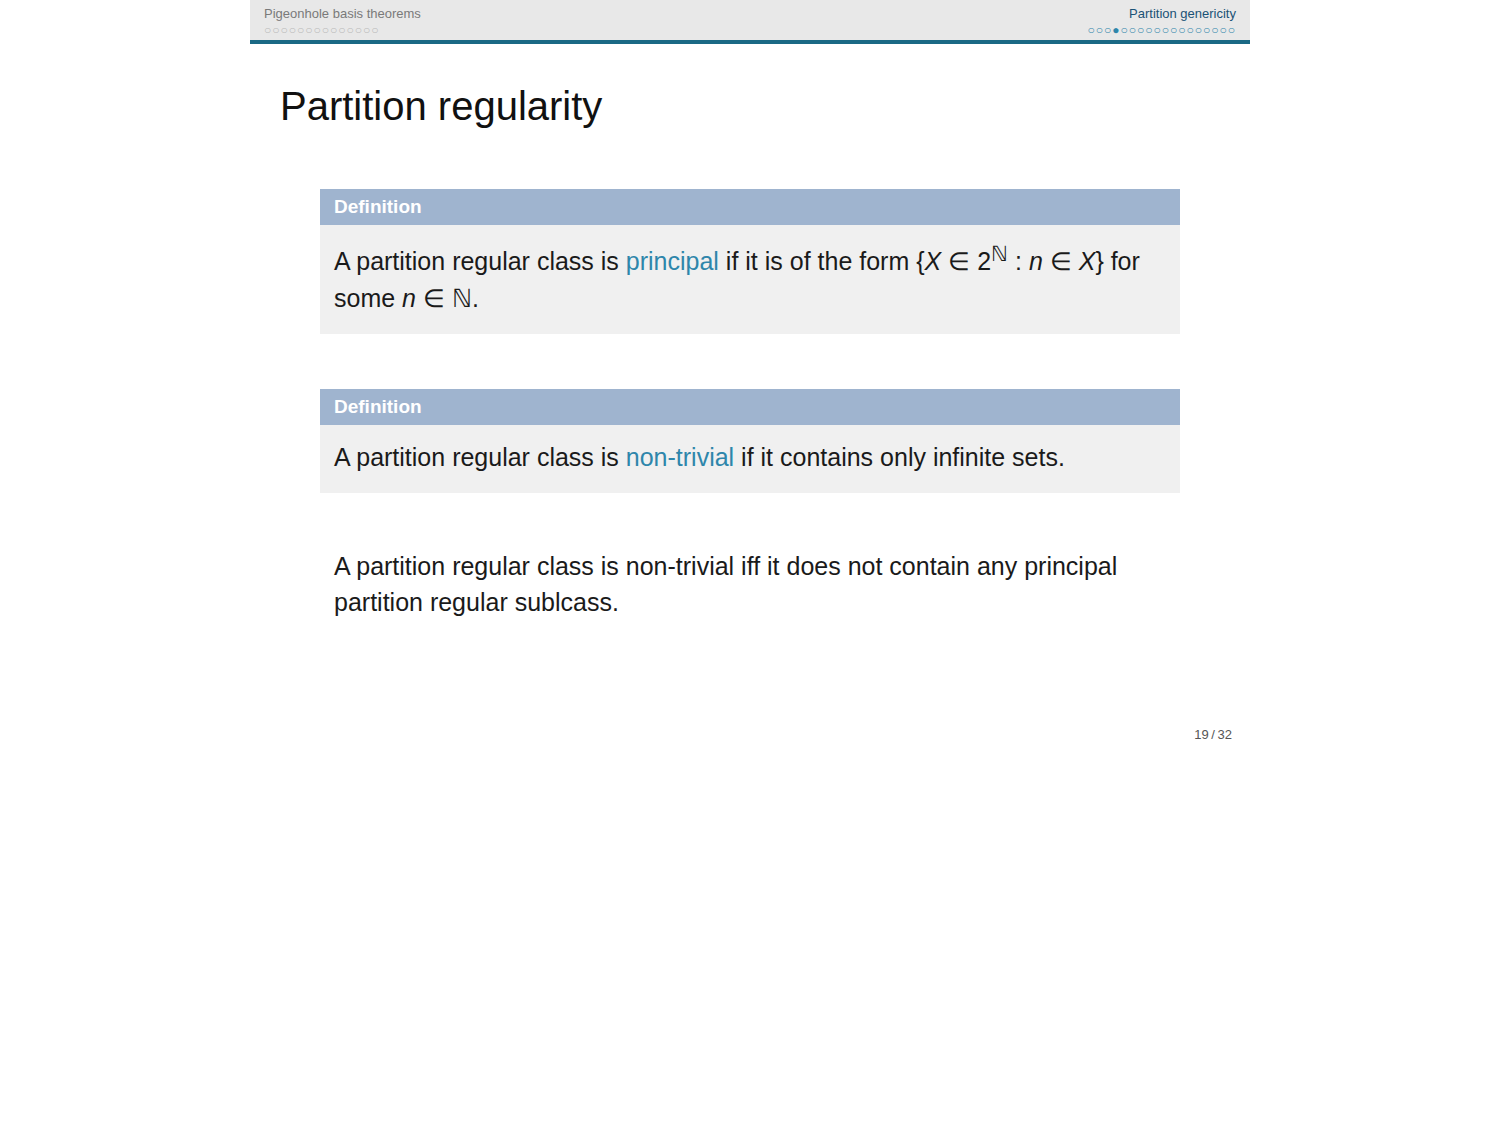Pigeonhole basis theorems
○○○○○○○○○○○○○○
Partition genericity
○○○●○○○○○○○○○○○○○○
Partition regularity
Definition
A partition regular class is principal if it is of the form {X ∈ 2ℕ : n ∈ X} for some n ∈ ℕ.
Definition
A partition regular class is non-trivial if it contains only infinite sets.
A partition regular class is non-trivial iff it does not contain any principal partition regular sublcass.
19 / 32